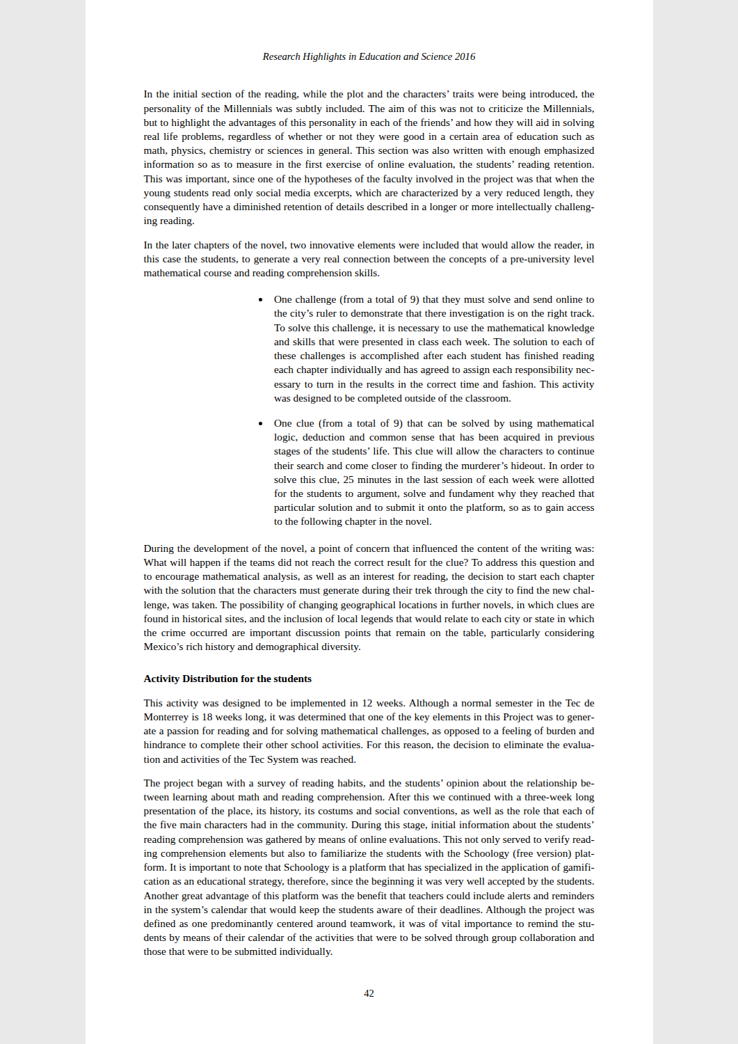Research Highlights in Education and Science 2016
In the initial section of the reading, while the plot and the characters’ traits were being introduced, the personality of the Millennials was subtly included. The aim of this was not to criticize the Millennials, but to highlight the advantages of this personality in each of the friends’ and how they will aid in solving real life problems, regardless of whether or not they were good in a certain area of education such as math, physics, chemistry or sciences in general. This section was also written with enough emphasized information so as to measure in the first exercise of online evaluation, the students’ reading retention. This was important, since one of the hypotheses of the faculty involved in the project was that when the young students read only social media excerpts, which are characterized by a very reduced length, they consequently have a diminished retention of details described in a longer or more intellectually challenging reading.
In the later chapters of the novel, two innovative elements were included that would allow the reader, in this case the students, to generate a very real connection between the concepts of a pre-university level mathematical course and reading comprehension skills.
One challenge (from a total of 9) that they must solve and send online to the city’s ruler to demonstrate that there investigation is on the right track. To solve this challenge, it is necessary to use the mathematical knowledge and skills that were presented in class each week. The solution to each of these challenges is accomplished after each student has finished reading each chapter individually and has agreed to assign each responsibility necessary to turn in the results in the correct time and fashion. This activity was designed to be completed outside of the classroom.
One clue (from a total of 9) that can be solved by using mathematical logic, deduction and common sense that has been acquired in previous stages of the students’ life. This clue will allow the characters to continue their search and come closer to finding the murderer’s hideout. In order to solve this clue, 25 minutes in the last session of each week were allotted for the students to argument, solve and fundament why they reached that particular solution and to submit it onto the platform, so as to gain access to the following chapter in the novel.
During the development of the novel, a point of concern that influenced the content of the writing was: What will happen if the teams did not reach the correct result for the clue? To address this question and to encourage mathematical analysis, as well as an interest for reading, the decision to start each chapter with the solution that the characters must generate during their trek through the city to find the new challenge, was taken. The possibility of changing geographical locations in further novels, in which clues are found in historical sites, and the inclusion of local legends that would relate to each city or state in which the crime occurred are important discussion points that remain on the table, particularly considering Mexico’s rich history and demographical diversity.
Activity Distribution for the students
This activity was designed to be implemented in 12 weeks. Although a normal semester in the Tec de Monterrey is 18 weeks long, it was determined that one of the key elements in this Project was to generate a passion for reading and for solving mathematical challenges, as opposed to a feeling of burden and hindrance to complete their other school activities. For this reason, the decision to eliminate the evaluation and activities of the Tec System was reached.
The project began with a survey of reading habits, and the students’ opinion about the relationship between learning about math and reading comprehension. After this we continued with a three-week long presentation of the place, its history, its costums and social conventions, as well as the role that each of the five main characters had in the community. During this stage, initial information about the students’ reading comprehension was gathered by means of online evaluations. This not only served to verify reading comprehension elements but also to familiarize the students with the Schoology (free version) platform. It is important to note that Schoology is a platform that has specialized in the application of gamification as an educational strategy, therefore, since the beginning it was very well accepted by the students. Another great advantage of this platform was the benefit that teachers could include alerts and reminders in the system’s calendar that would keep the students aware of their deadlines. Although the project was defined as one predominantly centered around teamwork, it was of vital importance to remind the students by means of their calendar of the activities that were to be solved through group collaboration and those that were to be submitted individually.
42